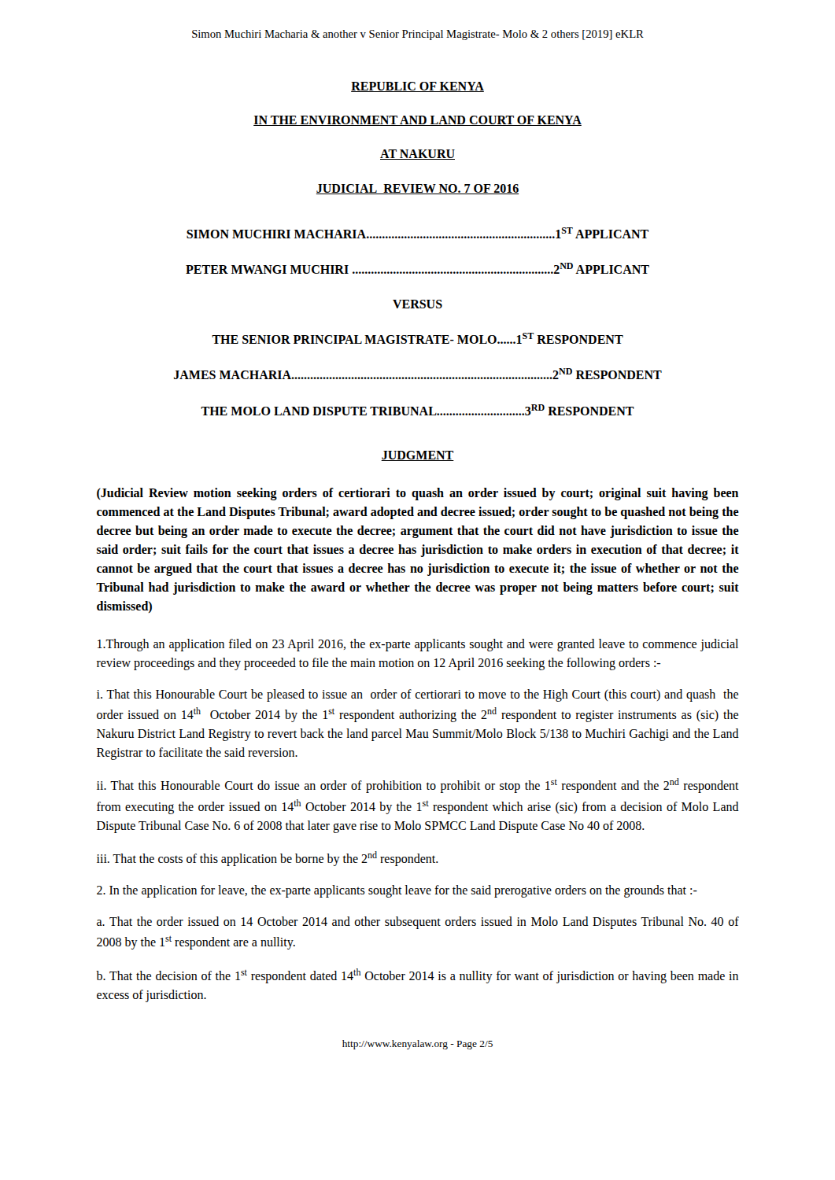Simon Muchiri Macharia & another v Senior Principal Magistrate- Molo & 2 others [2019] eKLR
REPUBLIC OF KENYA
IN THE ENVIRONMENT AND LAND COURT OF KENYA
AT NAKURU
JUDICIAL REVIEW NO. 7 OF 2016
SIMON MUCHIRI MACHARIA............................................................1ST APPLICANT
PETER MWANGI MUCHIRI ................................................................2ND APPLICANT
VERSUS
THE SENIOR PRINCIPAL MAGISTRATE- MOLO......1ST RESPONDENT
JAMES MACHARIA...................................................................................2ND RESPONDENT
THE MOLO LAND DISPUTE TRIBUNAL............................3RD RESPONDENT
JUDGMENT
(Judicial Review motion seeking orders of certiorari to quash an order issued by court; original suit having been commenced at the Land Disputes Tribunal; award adopted and decree issued; order sought to be quashed not being the decree but being an order made to execute the decree; argument that the court did not have jurisdiction to issue the said order; suit fails for the court that issues a decree has jurisdiction to make orders in execution of that decree; it cannot be argued that the court that issues a decree has no jurisdiction to execute it; the issue of whether or not the Tribunal had jurisdiction to make the award or whether the decree was proper not being matters before court; suit dismissed)
1.Through an application filed on 23 April 2016, the ex-parte applicants sought and were granted leave to commence judicial review proceedings and they proceeded to file the main motion on 12 April 2016 seeking the following orders :-
i. That this Honourable Court be pleased to issue an order of certiorari to move to the High Court (this court) and quash the order issued on 14th October 2014 by the 1st respondent authorizing the 2nd respondent to register instruments as (sic) the Nakuru District Land Registry to revert back the land parcel Mau Summit/Molo Block 5/138 to Muchiri Gachigi and the Land Registrar to facilitate the said reversion.
ii. That this Honourable Court do issue an order of prohibition to prohibit or stop the 1st respondent and the 2nd respondent from executing the order issued on 14th October 2014 by the 1st respondent which arise (sic) from a decision of Molo Land Dispute Tribunal Case No. 6 of 2008 that later gave rise to Molo SPMCC Land Dispute Case No 40 of 2008.
iii. That the costs of this application be borne by the 2nd respondent.
2. In the application for leave, the ex-parte applicants sought leave for the said prerogative orders on the grounds that :-
a. That the order issued on 14 October 2014 and other subsequent orders issued in Molo Land Disputes Tribunal No. 40 of 2008 by the 1st respondent are a nullity.
b. That the decision of the 1st respondent dated 14th October 2014 is a nullity for want of jurisdiction or having been made in excess of jurisdiction.
http://www.kenyalaw.org - Page 2/5